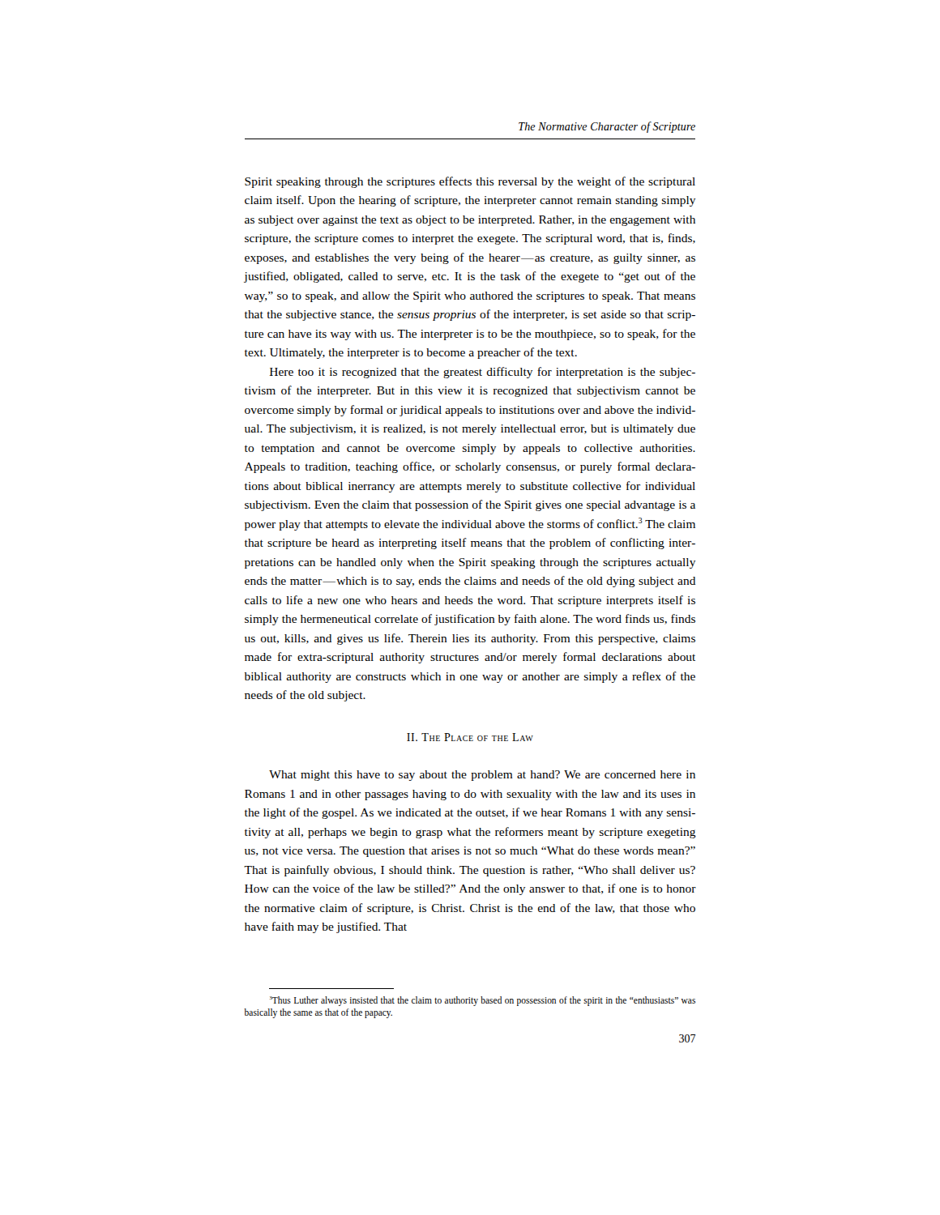The Normative Character of Scripture
Spirit speaking through the scriptures effects this reversal by the weight of the scriptural claim itself. Upon the hearing of scripture, the interpreter cannot remain standing simply as subject over against the text as object to be interpreted. Rather, in the engagement with scripture, the scripture comes to interpret the exegete. The scriptural word, that is, finds, exposes, and establishes the very being of the hearer — as creature, as guilty sinner, as justified, obligated, called to serve, etc. It is the task of the exegete to “get out of the way,” so to speak, and allow the Spirit who authored the scriptures to speak. That means that the subjective stance, the sensus proprius of the interpreter, is set aside so that scripture can have its way with us. The interpreter is to be the mouthpiece, so to speak, for the text. Ultimately, the interpreter is to become a preacher of the text.
Here too it is recognized that the greatest difficulty for interpretation is the subjectivism of the interpreter. But in this view it is recognized that subjectivism cannot be overcome simply by formal or juridical appeals to institutions over and above the individual. The subjectivism, it is realized, is not merely intellectual error, but is ultimately due to temptation and cannot be overcome simply by appeals to collective authorities. Appeals to tradition, teaching office, or scholarly consensus, or purely formal declarations about biblical inerrancy are attempts merely to substitute collective for individual subjectivism. Even the claim that possession of the Spirit gives one special advantage is a power play that attempts to elevate the individual above the storms of conflict.3 The claim that scripture be heard as interpreting itself means that the problem of conflicting interpretations can be handled only when the Spirit speaking through the scriptures actually ends the matter — which is to say, ends the claims and needs of the old dying subject and calls to life a new one who hears and heeds the word. That scripture interprets itself is simply the hermeneutical correlate of justification by faith alone. The word finds us, finds us out, kills, and gives us life. Therein lies its authority. From this perspective, claims made for extra-scriptural authority structures and/or merely formal declarations about biblical authority are constructs which in one way or another are simply a reflex of the needs of the old subject.
II. The Place of the Law
What might this have to say about the problem at hand? We are concerned here in Romans 1 and in other passages having to do with sexuality with the law and its uses in the light of the gospel. As we indicated at the outset, if we hear Romans 1 with any sensitivity at all, perhaps we begin to grasp what the reformers meant by scripture exegeting us, not vice versa. The question that arises is not so much “What do these words mean?” That is painfully obvious, I should think. The question is rather, “Who shall deliver us? How can the voice of the law be stilled?” And the only answer to that, if one is to honor the normative claim of scripture, is Christ. Christ is the end of the law, that those who have faith may be justified. That
3Thus Luther always insisted that the claim to authority based on possession of the spirit in the “enthusiasts” was basically the same as that of the papacy.
307